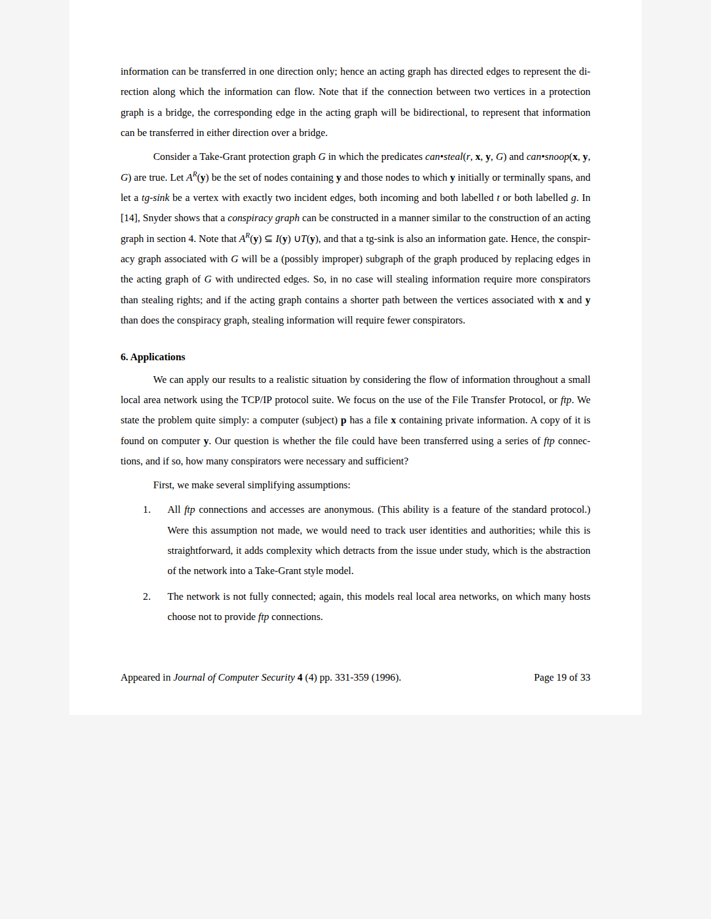information can be transferred in one direction only; hence an acting graph has directed edges to represent the direction along which the information can flow. Note that if the connection between two vertices in a protection graph is a bridge, the corresponding edge in the acting graph will be bidirectional, to represent that information can be transferred in either direction over a bridge.
Consider a Take-Grant protection graph G in which the predicates can•steal(r, x, y, G) and can•snoop(x, y, G) are true. Let AR(y) be the set of nodes containing y and those nodes to which y initially or terminally spans, and let a tg-sink be a vertex with exactly two incident edges, both incoming and both labelled t or both labelled g. In [14], Snyder shows that a conspiracy graph can be constructed in a manner similar to the construction of an acting graph in section 4. Note that AR(y) ⊆ I(y) ∪T(y), and that a tg-sink is also an information gate. Hence, the conspiracy graph associated with G will be a (possibly improper) subgraph of the graph produced by replacing edges in the acting graph of G with undirected edges. So, in no case will stealing information require more conspirators than stealing rights; and if the acting graph contains a shorter path between the vertices associated with x and y than does the conspiracy graph, stealing information will require fewer conspirators.
6. Applications
We can apply our results to a realistic situation by considering the flow of information throughout a small local area network using the TCP/IP protocol suite. We focus on the use of the File Transfer Protocol, or ftp. We state the problem quite simply: a computer (subject) p has a file x containing private information. A copy of it is found on computer y. Our question is whether the file could have been transferred using a series of ftp connections, and if so, how many conspirators were necessary and sufficient?
First, we make several simplifying assumptions:
1. All ftp connections and accesses are anonymous. (This ability is a feature of the standard protocol.) Were this assumption not made, we would need to track user identities and authorities; while this is straightforward, it adds complexity which detracts from the issue under study, which is the abstraction of the network into a Take-Grant style model.
2. The network is not fully connected; again, this models real local area networks, on which many hosts choose not to provide ftp connections.
Appeared in Journal of Computer Security 4 (4) pp. 331-359 (1996).
Page 19 of 33